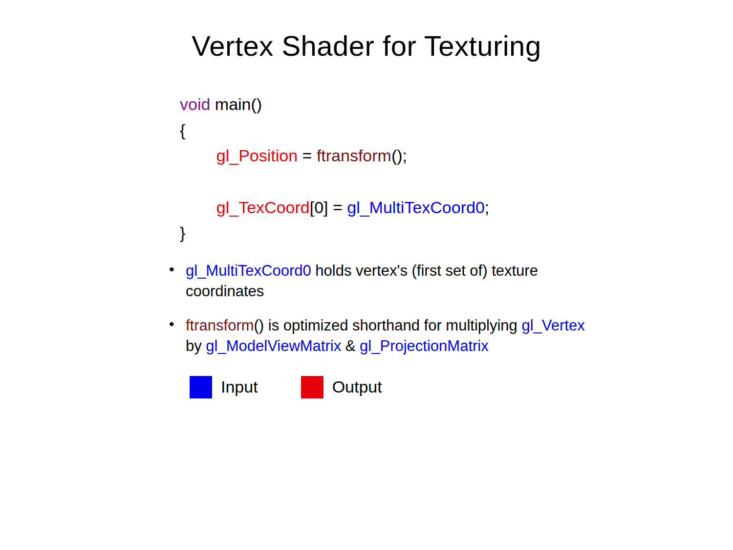Vertex Shader for Texturing
void main()
{
gl_Position = ftransform();
gl_TexCoord[0] = gl_MultiTexCoord0;
}
gl_MultiTexCoord0 holds vertex's (first set of) texture coordinates
ftransform() is optimized shorthand for multiplying gl_Vertex by gl_ModelViewMatrix & gl_ProjectionMatrix
Input Output